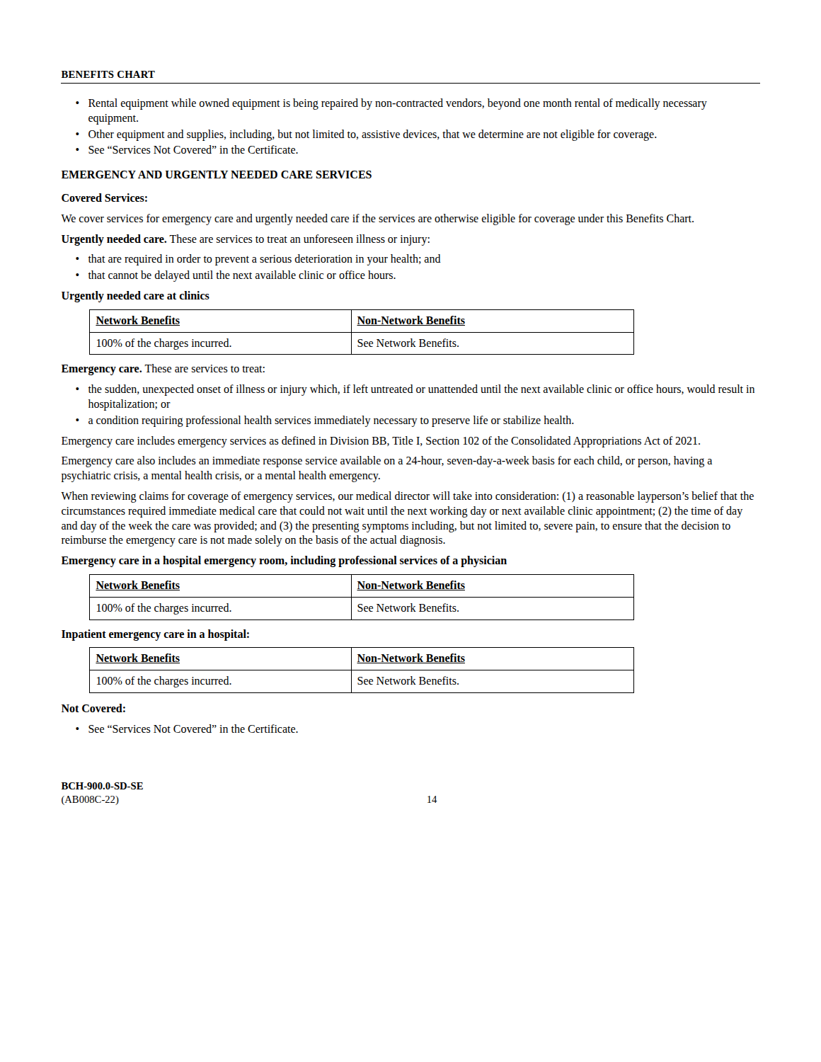BENEFITS CHART
Rental equipment while owned equipment is being repaired by non-contracted vendors, beyond one month rental of medically necessary equipment.
Other equipment and supplies, including, but not limited to, assistive devices, that we determine are not eligible for coverage.
See “Services Not Covered” in the Certificate.
EMERGENCY AND URGENTLY NEEDED CARE SERVICES
Covered Services:
We cover services for emergency care and urgently needed care if the services are otherwise eligible for coverage under this Benefits Chart.
Urgently needed care. These are services to treat an unforeseen illness or injury:
that are required in order to prevent a serious deterioration in your health; and
that cannot be delayed until the next available clinic or office hours.
Urgently needed care at clinics
| Network Benefits | Non-Network Benefits |
| --- | --- |
| 100% of the charges incurred. | See Network Benefits. |
Emergency care. These are services to treat:
the sudden, unexpected onset of illness or injury which, if left untreated or unattended until the next available clinic or office hours, would result in hospitalization; or
a condition requiring professional health services immediately necessary to preserve life or stabilize health.
Emergency care includes emergency services as defined in Division BB, Title I, Section 102 of the Consolidated Appropriations Act of 2021.
Emergency care also includes an immediate response service available on a 24-hour, seven-day-a-week basis for each child, or person, having a psychiatric crisis, a mental health crisis, or a mental health emergency.
When reviewing claims for coverage of emergency services, our medical director will take into consideration: (1) a reasonable layperson’s belief that the circumstances required immediate medical care that could not wait until the next working day or next available clinic appointment; (2) the time of day and day of the week the care was provided; and (3) the presenting symptoms including, but not limited to, severe pain, to ensure that the decision to reimburse the emergency care is not made solely on the basis of the actual diagnosis.
Emergency care in a hospital emergency room, including professional services of a physician
| Network Benefits | Non-Network Benefits |
| --- | --- |
| 100% of the charges incurred. | See Network Benefits. |
Inpatient emergency care in a hospital:
| Network Benefits | Non-Network Benefits |
| --- | --- |
| 100% of the charges incurred. | See Network Benefits. |
Not Covered:
See “Services Not Covered” in the Certificate.
BCH-900.0-SD-SE
(AB008C-22)
14